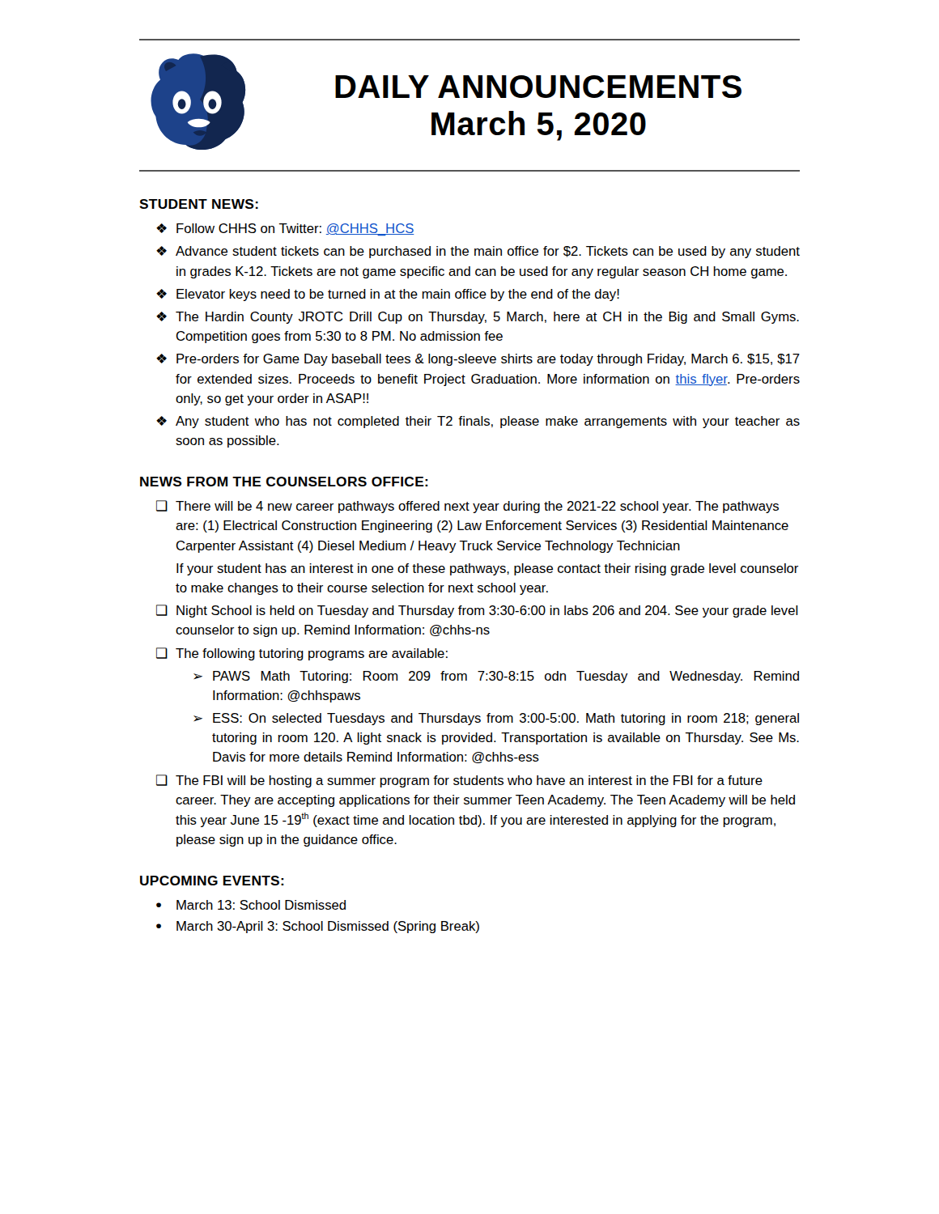DAILY ANNOUNCEMENTS
March 5, 2020
STUDENT NEWS:
Follow CHHS on Twitter: @CHHS_HCS
Advance student tickets can be purchased in the main office for $2. Tickets can be used by any student in grades K-12. Tickets are not game specific and can be used for any regular season CH home game.
Elevator keys need to be turned in at the main office by the end of the day!
The Hardin County JROTC Drill Cup on Thursday, 5 March, here at CH in the Big and Small Gyms. Competition goes from 5:30 to 8 PM. No admission fee
Pre-orders for Game Day baseball tees & long-sleeve shirts are today through Friday, March 6. $15, $17 for extended sizes. Proceeds to benefit Project Graduation. More information on this flyer. Pre-orders only, so get your order in ASAP!!
Any student who has not completed their T2 finals, please make arrangements with your teacher as soon as possible.
NEWS FROM THE COUNSELORS OFFICE:
There will be 4 new career pathways offered next year during the 2021-22 school year. The pathways are: (1) Electrical Construction Engineering (2) Law Enforcement Services (3) Residential Maintenance Carpenter Assistant (4) Diesel Medium / Heavy Truck Service Technology Technician
If your student has an interest in one of these pathways, please contact their rising grade level counselor to make changes to their course selection for next school year.
Night School is held on Tuesday and Thursday from 3:30-6:00 in labs 206 and 204. See your grade level counselor to sign up. Remind Information: @chhs-ns
The following tutoring programs are available:
PAWS Math Tutoring: Room 209 from 7:30-8:15 odn Tuesday and Wednesday. Remind Information: @chhspaws
ESS: On selected Tuesdays and Thursdays from 3:00-5:00. Math tutoring in room 218; general tutoring in room 120. A light snack is provided. Transportation is available on Thursday. See Ms. Davis for more details Remind Information: @chhs-ess
The FBI will be hosting a summer program for students who have an interest in the FBI for a future career. They are accepting applications for their summer Teen Academy. The Teen Academy will be held this year June 15 -19th (exact time and location tbd). If you are interested in applying for the program, please sign up in the guidance office.
UPCOMING EVENTS:
March 13: School Dismissed
March 30-April 3: School Dismissed (Spring Break)